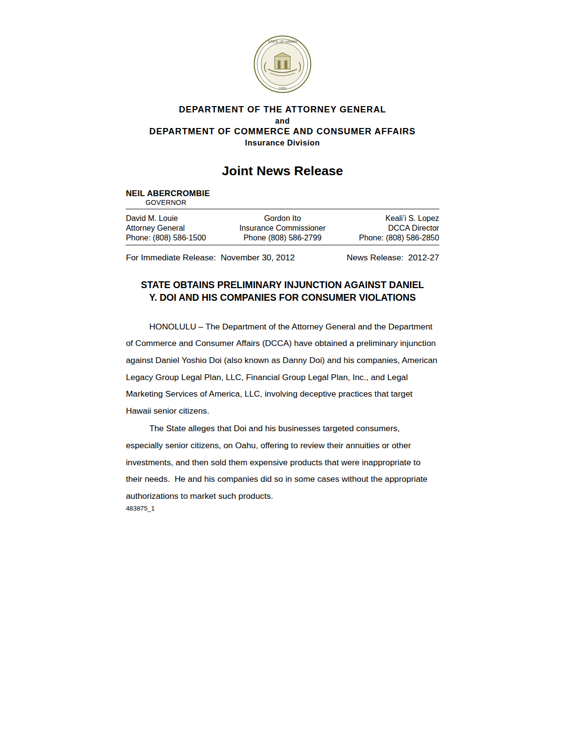STATE OF HAWAII 1959
DEPARTMENT OF THE ATTORNEY GENERAL
and
DEPARTMENT OF COMMERCE AND CONSUMER AFFAIRS
Insurance Division
Joint News Release
NEIL ABERCROMBIE
GOVERNOR
| David M. Louie | Gordon Ito | Keali’i S. Lopez |
| Attorney General | Insurance Commissioner | DCCA Director |
| Phone: (808) 586-1500 | Phone (808) 586-2799 | Phone: (808) 586-2850 |
For Immediate Release: November 30, 2012 News Release: 2012-27
STATE OBTAINS PRELIMINARY INJUNCTION AGAINST DANIEL Y. DOI AND HIS COMPANIES FOR CONSUMER VIOLATIONS
HONOLULU – The Department of the Attorney General and the Department of Commerce and Consumer Affairs (DCCA) have obtained a preliminary injunction against Daniel Yoshio Doi (also known as Danny Doi) and his companies, American Legacy Group Legal Plan, LLC, Financial Group Legal Plan, Inc., and Legal Marketing Services of America, LLC, involving deceptive practices that target Hawaii senior citizens.
The State alleges that Doi and his businesses targeted consumers, especially senior citizens, on Oahu, offering to review their annuities or other investments, and then sold them expensive products that were inappropriate to their needs. He and his companies did so in some cases without the appropriate authorizations to market such products.
483875_1